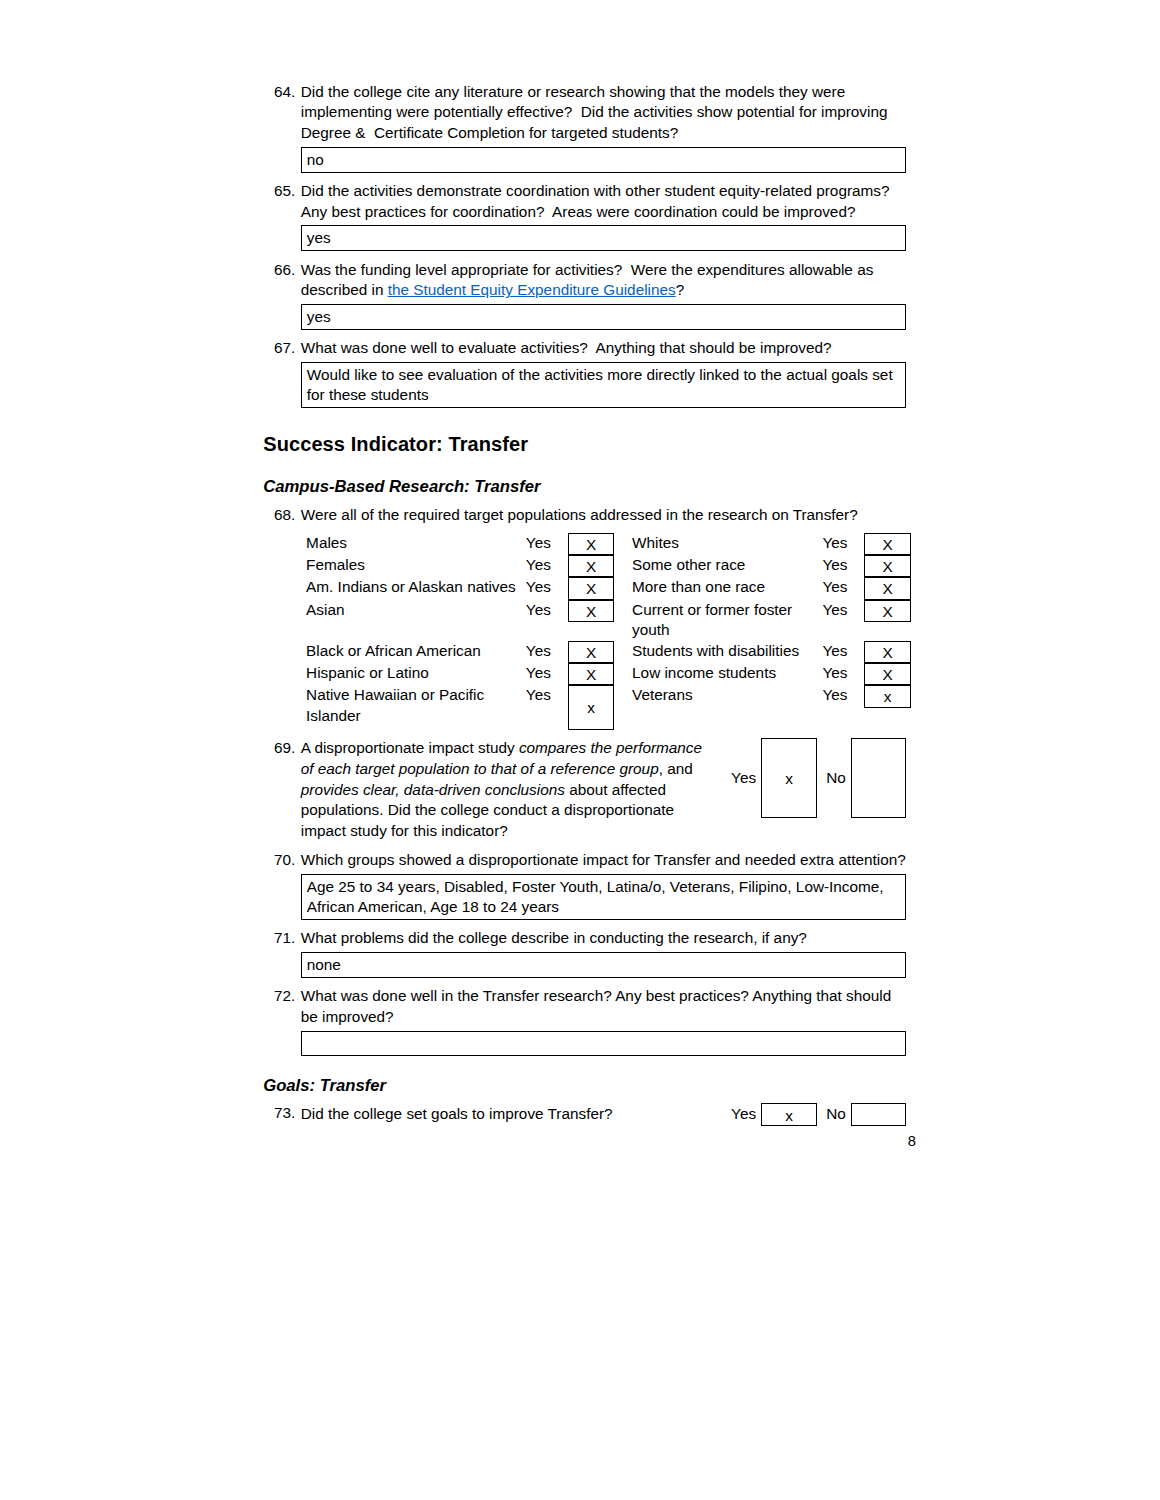64. Did the college cite any literature or research showing that the models they were implementing were potentially effective? Did the activities show potential for improving Degree & Certificate Completion for targeted students?
no
65. Did the activities demonstrate coordination with other student equity-related programs? Any best practices for coordination? Areas were coordination could be improved?
yes
66. Was the funding level appropriate for activities? Were the expenditures allowable as described in the Student Equity Expenditure Guidelines?
yes
67. What was done well to evaluate activities? Anything that should be improved?
Would like to see evaluation of the activities more directly linked to the actual goals set for these students
Success Indicator: Transfer
Campus-Based Research: Transfer
68. Were all of the required target populations addressed in the research on Transfer?
| Males | Yes | X | | Whites | Yes | X |
| Females | Yes | X | | Some other race | Yes | X |
| Am. Indians or Alaskan natives | Yes | X | | More than one race | Yes | X |
| Asian | Yes | X | | Current or former foster youth | Yes | X |
| Black or African American | Yes | X | | Students with disabilities | Yes | X |
| Hispanic or Latino | Yes | X | | Low income students | Yes | X |
| Native Hawaiian or Pacific Islander | Yes | x | | Veterans | Yes | x |
69.
A disproportionate impact study compares the performance of each target population to that of a reference group, and provides clear, data-driven conclusions about affected populations. Did the college conduct a disproportionate impact study for this indicator?
Yes x No
70. Which groups showed a disproportionate impact for Transfer and needed extra attention?
Age 25 to 34 years, Disabled, Foster Youth, Latina/o, Veterans, Filipino, Low-Income, African American, Age 18 to 24 years
71. What problems did the college describe in conducting the research, if any?
none
72. What was done well in the Transfer research? Any best practices? Anything that should be improved?
Goals: Transfer
73.
Did the college set goals to improve Transfer?
Yes x No
8